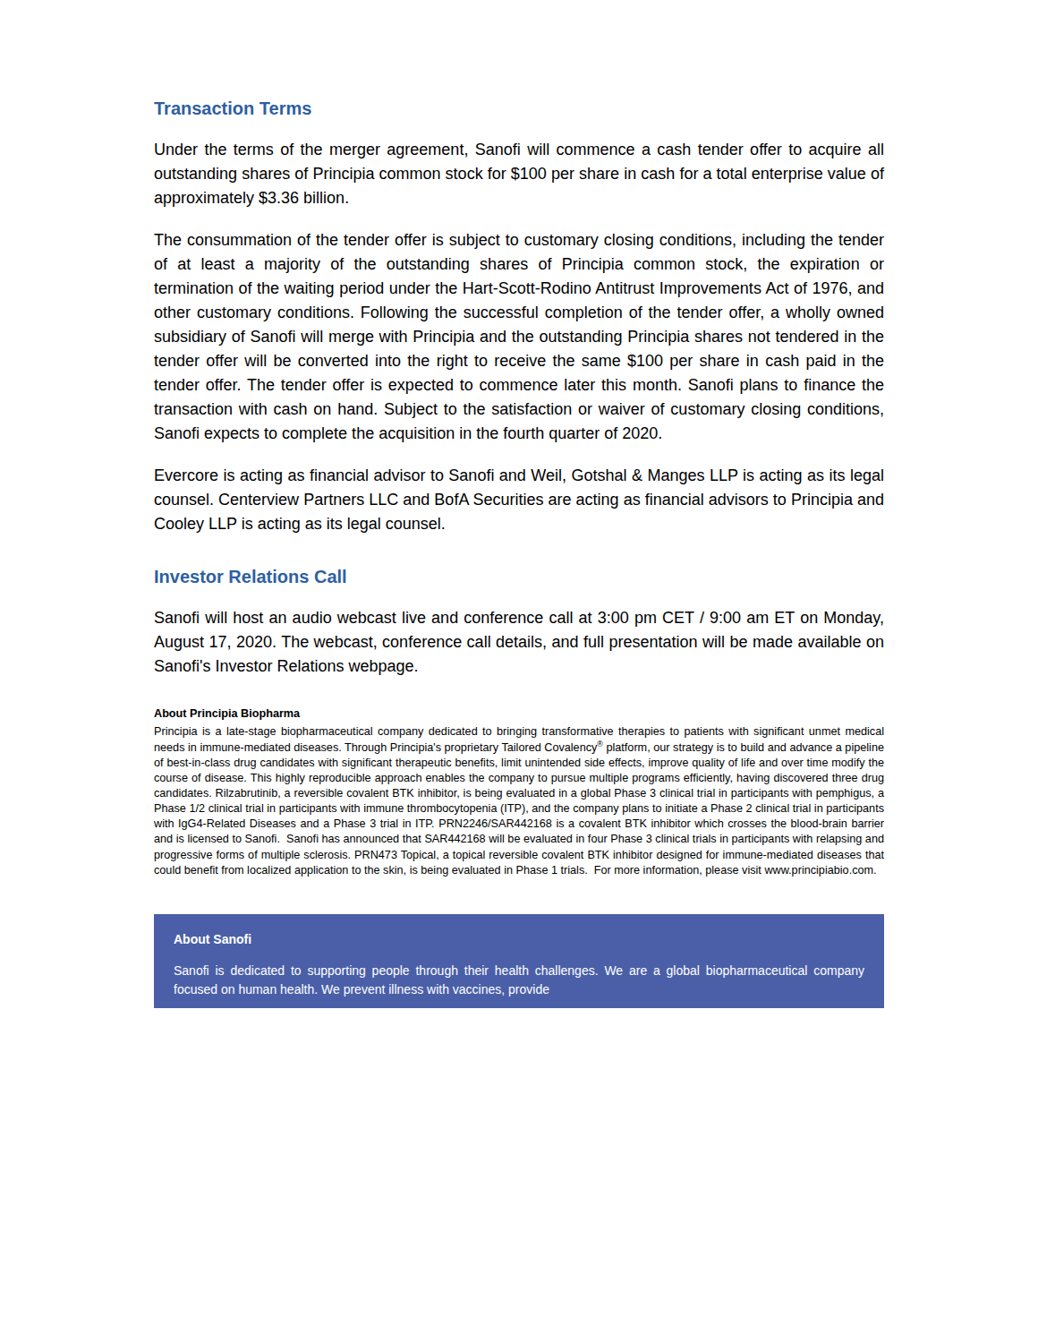Transaction Terms
Under the terms of the merger agreement, Sanofi will commence a cash tender offer to acquire all outstanding shares of Principia common stock for $100 per share in cash for a total enterprise value of approximately $3.36 billion.
The consummation of the tender offer is subject to customary closing conditions, including the tender of at least a majority of the outstanding shares of Principia common stock, the expiration or termination of the waiting period under the Hart-Scott-Rodino Antitrust Improvements Act of 1976, and other customary conditions. Following the successful completion of the tender offer, a wholly owned subsidiary of Sanofi will merge with Principia and the outstanding Principia shares not tendered in the tender offer will be converted into the right to receive the same $100 per share in cash paid in the tender offer. The tender offer is expected to commence later this month. Sanofi plans to finance the transaction with cash on hand. Subject to the satisfaction or waiver of customary closing conditions, Sanofi expects to complete the acquisition in the fourth quarter of 2020.
Evercore is acting as financial advisor to Sanofi and Weil, Gotshal & Manges LLP is acting as its legal counsel. Centerview Partners LLC and BofA Securities are acting as financial advisors to Principia and Cooley LLP is acting as its legal counsel.
Investor Relations Call
Sanofi will host an audio webcast live and conference call at 3:00 pm CET / 9:00 am ET on Monday, August 17, 2020. The webcast, conference call details, and full presentation will be made available on Sanofi's Investor Relations webpage.
About Principia Biopharma
Principia is a late-stage biopharmaceutical company dedicated to bringing transformative therapies to patients with significant unmet medical needs in immune-mediated diseases. Through Principia's proprietary Tailored Covalency® platform, our strategy is to build and advance a pipeline of best-in-class drug candidates with significant therapeutic benefits, limit unintended side effects, improve quality of life and over time modify the course of disease. This highly reproducible approach enables the company to pursue multiple programs efficiently, having discovered three drug candidates. Rilzabrutinib, a reversible covalent BTK inhibitor, is being evaluated in a global Phase 3 clinical trial in participants with pemphigus, a Phase 1/2 clinical trial in participants with immune thrombocytopenia (ITP), and the company plans to initiate a Phase 2 clinical trial in participants with IgG4-Related Diseases and a Phase 3 trial in ITP. PRN2246/SAR442168 is a covalent BTK inhibitor which crosses the blood-brain barrier and is licensed to Sanofi. Sanofi has announced that SAR442168 will be evaluated in four Phase 3 clinical trials in participants with relapsing and progressive forms of multiple sclerosis. PRN473 Topical, a topical reversible covalent BTK inhibitor designed for immune-mediated diseases that could benefit from localized application to the skin, is being evaluated in Phase 1 trials. For more information, please visit www.principiabio.com.
About Sanofi
Sanofi is dedicated to supporting people through their health challenges. We are a global biopharmaceutical company focused on human health. We prevent illness with vaccines, provide